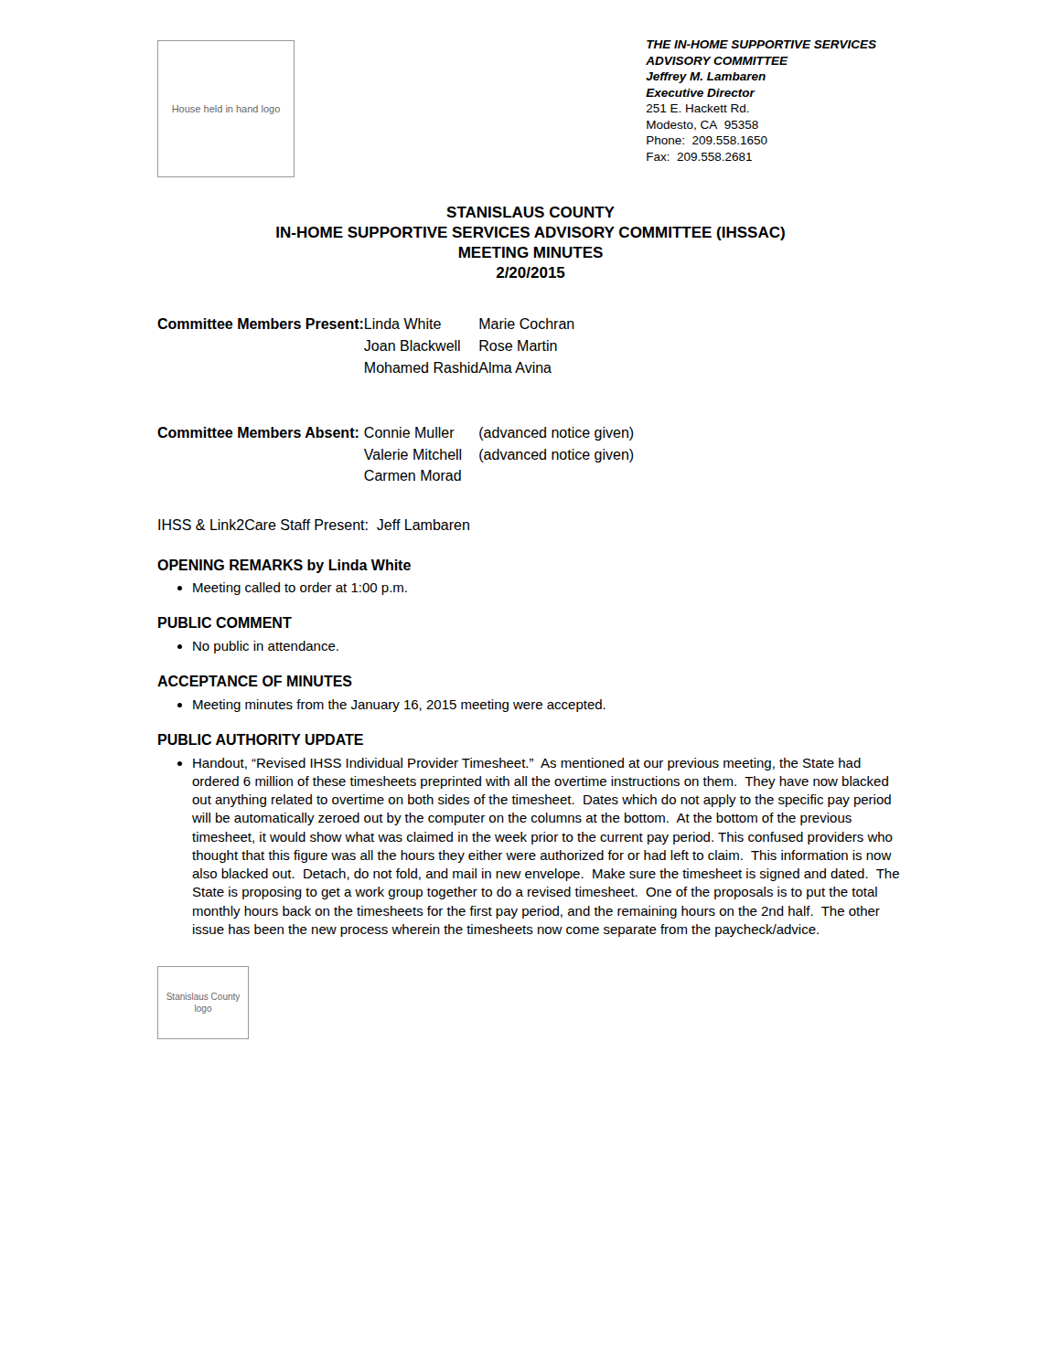House held in hand logo
THE IN-HOME SUPPORTIVE SERVICES
ADVISORY COMMITTEE
Jeffrey M. Lambaren
Executive Director
251 E. Hackett Rd.
Modesto, CA 95358
Phone: 209.558.1650
Fax: 209.558.2681
STANISLAUS COUNTY
IN-HOME SUPPORTIVE SERVICES ADVISORY COMMITTEE (IHSSAC)
MEETING MINUTES
2/20/2015
| Committee Members Present: | Linda White | Marie Cochran |
| | Joan Blackwell | Rose Martin |
| | Mohamed Rashid | Alma Avina |
| Committee Members Absent: | Connie Muller | (advanced notice given) |
| | Valerie Mitchell | (advanced notice given) |
| | Carmen Morad | |
IHSS & Link2Care Staff Present: Jeff Lambaren
OPENING REMARKS by Linda White
Meeting called to order at 1:00 p.m.
PUBLIC COMMENT
No public in attendance.
ACCEPTANCE OF MINUTES
Meeting minutes from the January 16, 2015 meeting were accepted.
PUBLIC AUTHORITY UPDATE
Handout, “Revised IHSS Individual Provider Timesheet.” As mentioned at our previous meeting, the State had ordered 6 million of these timesheets preprinted with all the overtime instructions on them. They have now blacked out anything related to overtime on both sides of the timesheet. Dates which do not apply to the specific pay period will be automatically zeroed out by the computer on the columns at the bottom. At the bottom of the previous timesheet, it would show what was claimed in the week prior to the current pay period. This confused providers who thought that this figure was all the hours they either were authorized for or had left to claim. This information is now also blacked out. Detach, do not fold, and mail in new envelope. Make sure the timesheet is signed and dated. The State is proposing to get a work group together to do a revised timesheet. One of the proposals is to put the total monthly hours back on the timesheets for the first pay period, and the remaining hours on the 2nd half. The other issue has been the new process wherein the timesheets now come separate from the paycheck/advice.
Stanislaus County logo